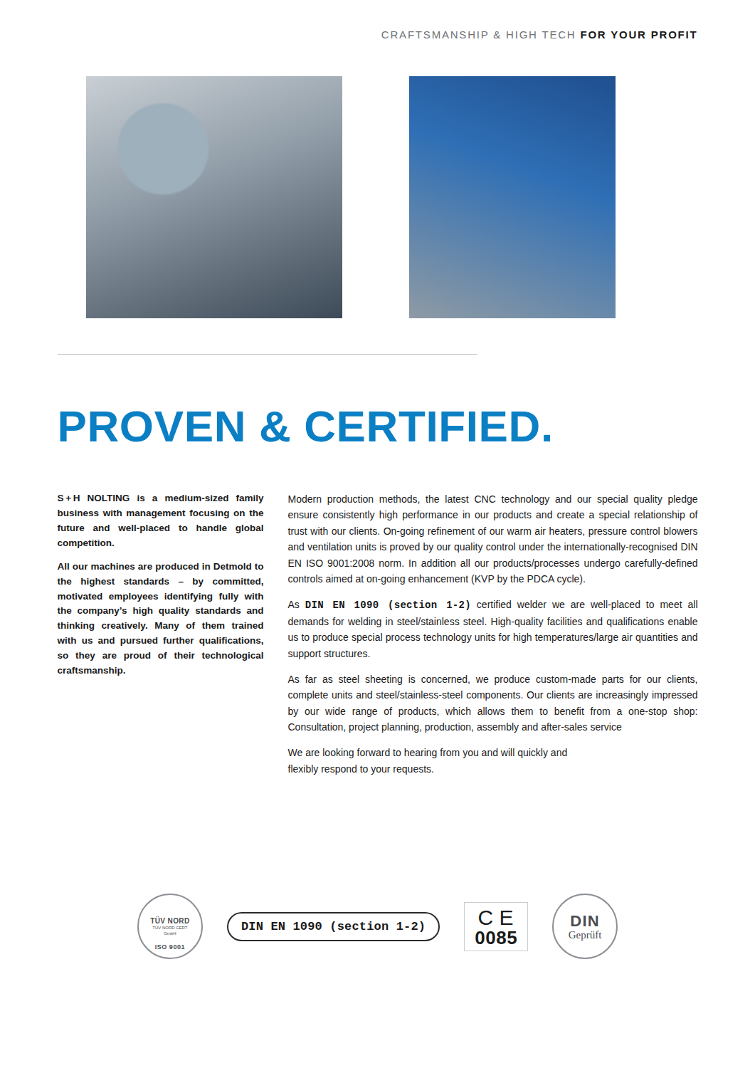CRAFTSMANSHIP & HIGH TECH FOR YOUR PROFIT
PROVEN & CERTIFIED.
S + H NOLTING is a medium-sized family business with management focusing on the future and well-placed to handle global competition.
All our machines are produced in Detmold to the highest standards – by committed, motivated employees identifying fully with the company’s high quality standards and thinking creatively. Many of them trained with us and pursued further qualifications, so they are proud of their technological craftsmanship.
Modern production methods, the latest CNC technology and our special quality pledge ensure consistently high performance in our products and create a special relationship of trust with our clients. On-going refinement of our warm air heaters, pressure control blowers and ventilation units is proved by our quality control under the internationally-recognised DIN EN ISO 9001:2008 norm. In addition all our products/processes undergo carefully-defined controls aimed at on-going enhancement (KVP by the PDCA cycle).
As DIN EN 1090 (section 1-2) certified welder we are well-placed to meet all demands for welding in steel/stainless steel. High-quality facilities and qualifications enable us to produce special process technology units for high temperatures/large air quantities and support structures.
As far as steel sheeting is concerned, we produce custom-made parts for our clients, complete units and steel/stainless-steel components. Our clients are increasingly impressed by our wide range of products, which allows them to benefit from a one-stop shop: Consultation, project planning, production, assembly and after-sales service
We are looking forward to hearing from you and will quickly and
flexibly respond to your requests.
TÜV NORD
TÜV NORD CERT
GmbH
ISO 9001
DIN EN 1090 (section 1-2)
C E
0085
DIN
Geprüft